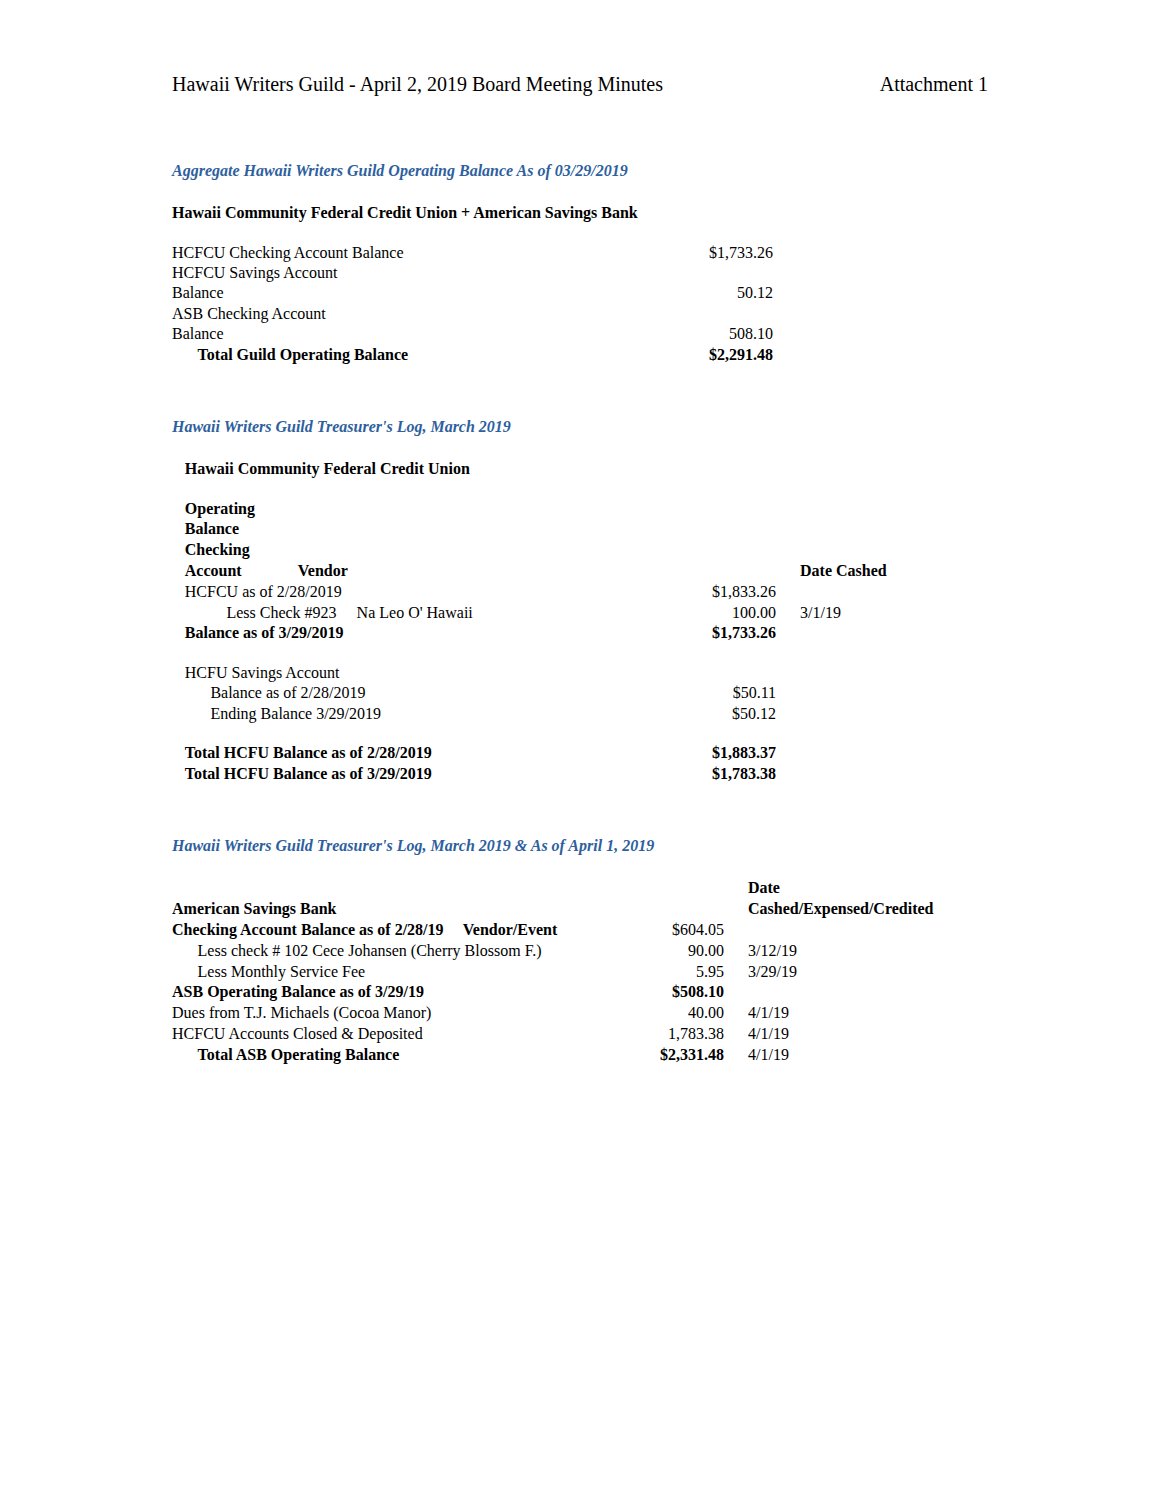Hawaii Writers Guild - April 2, 2019 Board Meeting Minutes Attachment 1
Aggregate Hawaii Writers Guild Operating Balance As of 03/29/2019
Hawaii Community Federal Credit Union + American Savings Bank
| HCFCU Checking Account Balance | $1,733.26 | |
| HCFCU Savings Account Balance | 50.12 | |
| ASB Checking Account Balance | 508.10 | |
| Total Guild Operating Balance | $2,291.48 | |
Hawaii Writers Guild Treasurer's Log, March 2019
Hawaii Community Federal Credit Union
| Operating | | |
| Balance | | |
| Checking | | |
| Account Vendor | | Date Cashed |
| HCFCU as of 2/28/2019 | $1,833.26 | |
| Less Check #923 Na Leo O' Hawaii | 100.00 | 3/1/19 |
| Balance as of 3/29/2019 | $1,733.26 | |
| HCFU Savings Account | | |
| Balance as of 2/28/2019 | $50.11 | |
| Ending Balance 3/29/2019 | $50.12 | |
| Total HCFU Balance as of 2/28/2019 | $1,883.37 | |
| Total HCFU Balance as of 3/29/2019 | $1,783.38 | |
Hawaii Writers Guild Treasurer's Log, March 2019 & As of April 1, 2019
| | | Date |
| American Savings Bank | | Cashed/Expensed/Credited |
| Checking Account Balance as of 2/28/19 Vendor/Event | $604.05 | |
| Less check # 102 Cece Johansen (Cherry Blossom F.) | 90.00 | 3/12/19 |
| Less Monthly Service Fee | 5.95 | 3/29/19 |
| ASB Operating Balance as of 3/29/19 | $508.10 | |
| Dues from T.J. Michaels (Cocoa Manor) | 40.00 | 4/1/19 |
| HCFCU Accounts Closed & Deposited | 1,783.38 | 4/1/19 |
| Total ASB Operating Balance | $2,331.48 | 4/1/19 |